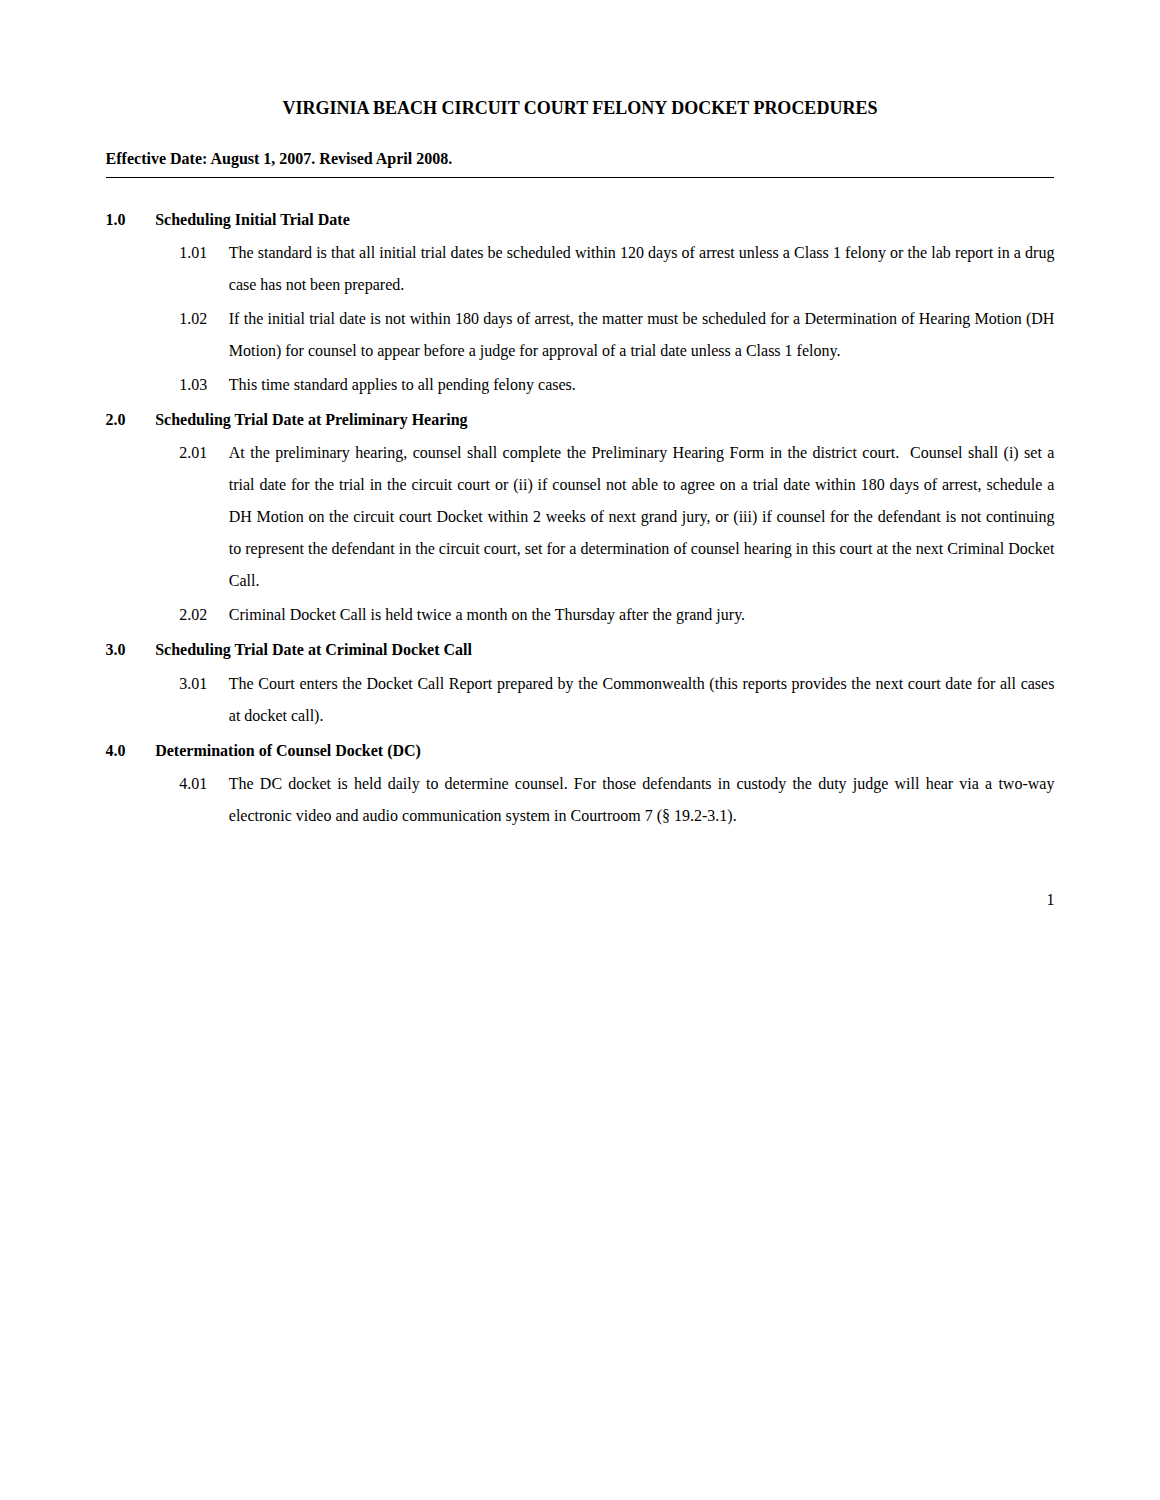VIRGINIA BEACH CIRCUIT COURT FELONY DOCKET PROCEDURES
Effective Date: August 1, 2007. Revised April 2008.
1.0 Scheduling Initial Trial Date
1.01 The standard is that all initial trial dates be scheduled within 120 days of arrest unless a Class 1 felony or the lab report in a drug case has not been prepared.
1.02 If the initial trial date is not within 180 days of arrest, the matter must be scheduled for a Determination of Hearing Motion (DH Motion) for counsel to appear before a judge for approval of a trial date unless a Class 1 felony.
1.03 This time standard applies to all pending felony cases.
2.0 Scheduling Trial Date at Preliminary Hearing
2.01 At the preliminary hearing, counsel shall complete the Preliminary Hearing Form in the district court. Counsel shall (i) set a trial date for the trial in the circuit court or (ii) if counsel not able to agree on a trial date within 180 days of arrest, schedule a DH Motion on the circuit court Docket within 2 weeks of next grand jury, or (iii) if counsel for the defendant is not continuing to represent the defendant in the circuit court, set for a determination of counsel hearing in this court at the next Criminal Docket Call.
2.02 Criminal Docket Call is held twice a month on the Thursday after the grand jury.
3.0 Scheduling Trial Date at Criminal Docket Call
3.01 The Court enters the Docket Call Report prepared by the Commonwealth (this reports provides the next court date for all cases at docket call).
4.0 Determination of Counsel Docket (DC)
4.01 The DC docket is held daily to determine counsel. For those defendants in custody the duty judge will hear via a two-way electronic video and audio communication system in Courtroom 7 (§ 19.2-3.1).
1